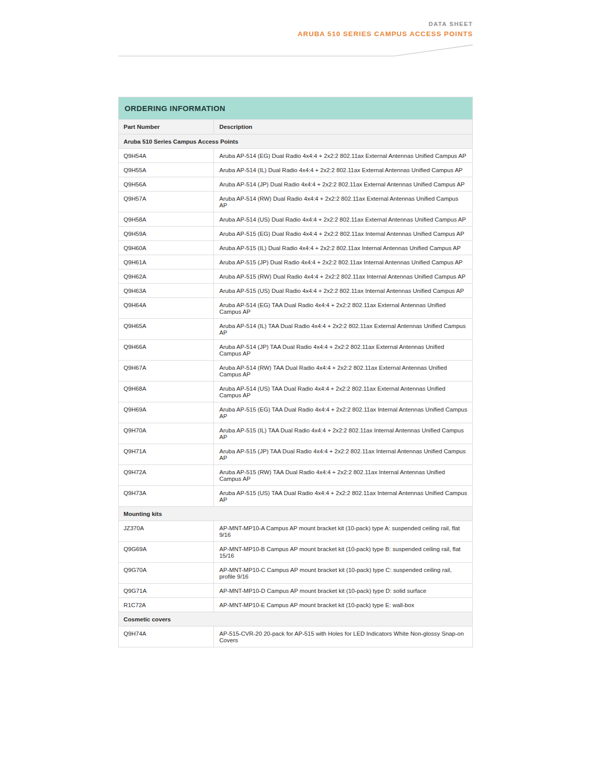Data Sheet
Aruba 510 Series Campus Access Points
ORDERING INFORMATION
| Part Number | Description |
| --- | --- |
| Aruba 510 Series Campus Access Points |
| Q9H54A | Aruba AP-514 (EG) Dual Radio 4x4:4 + 2x2:2 802.11ax External Antennas Unified Campus AP |
| Q9H55A | Aruba AP-514 (IL) Dual Radio 4x4:4 + 2x2:2 802.11ax External Antennas Unified Campus AP |
| Q9H56A | Aruba AP-514 (JP) Dual Radio 4x4:4 + 2x2:2 802.11ax External Antennas Unified Campus AP |
| Q9H57A | Aruba AP-514 (RW) Dual Radio 4x4:4 + 2x2:2 802.11ax External Antennas Unified Campus AP |
| Q9H58A | Aruba AP-514 (US) Dual Radio 4x4:4 + 2x2:2 802.11ax External Antennas Unified Campus AP |
| Q9H59A | Aruba AP-515 (EG) Dual Radio 4x4:4 + 2x2:2 802.11ax Internal Antennas Unified Campus AP |
| Q9H60A | Aruba AP-515 (IL) Dual Radio 4x4:4 + 2x2:2 802.11ax Internal Antennas Unified Campus AP |
| Q9H61A | Aruba AP-515 (JP) Dual Radio 4x4:4 + 2x2:2 802.11ax Internal Antennas Unified Campus AP |
| Q9H62A | Aruba AP-515 (RW) Dual Radio 4x4:4 + 2x2:2 802.11ax Internal Antennas Unified Campus AP |
| Q9H63A | Aruba AP-515 (US) Dual Radio 4x4:4 + 2x2:2 802.11ax Internal Antennas Unified Campus AP |
| Q9H64A | Aruba AP-514 (EG) TAA Dual Radio 4x4:4 + 2x2:2 802.11ax External Antennas Unified Campus AP |
| Q9H65A | Aruba AP-514 (IL) TAA Dual Radio 4x4:4 + 2x2:2 802.11ax External Antennas Unified Campus AP |
| Q9H66A | Aruba AP-514 (JP) TAA Dual Radio 4x4:4 + 2x2:2 802.11ax External Antennas Unified Campus AP |
| Q9H67A | Aruba AP-514 (RW) TAA Dual Radio 4x4:4 + 2x2:2 802.11ax External Antennas Unified Campus AP |
| Q9H68A | Aruba AP-514 (US) TAA Dual Radio 4x4:4 + 2x2:2 802.11ax External Antennas Unified Campus AP |
| Q9H69A | Aruba AP-515 (EG) TAA Dual Radio 4x4:4 + 2x2:2 802.11ax Internal Antennas Unified Campus AP |
| Q9H70A | Aruba AP-515 (IL) TAA Dual Radio 4x4:4 + 2x2:2 802.11ax Internal Antennas Unified Campus AP |
| Q9H71A | Aruba AP-515 (JP) TAA Dual Radio 4x4:4 + 2x2:2 802.11ax Internal Antennas Unified Campus AP |
| Q9H72A | Aruba AP-515 (RW) TAA Dual Radio 4x4:4 + 2x2:2 802.11ax Internal Antennas Unified Campus AP |
| Q9H73A | Aruba AP-515 (US) TAA Dual Radio 4x4:4 + 2x2:2 802.11ax Internal Antennas Unified Campus AP |
| Mounting kits |
| JZ370A | AP-MNT-MP10-A Campus AP mount bracket kit (10-pack) type A: suspended ceiling rail, flat 9/16 |
| Q9G69A | AP-MNT-MP10-B Campus AP mount bracket kit (10-pack) type B: suspended ceiling rail, flat 15/16 |
| Q9G70A | AP-MNT-MP10-C Campus AP mount bracket kit (10-pack) type C: suspended ceiling rail, profile 9/16 |
| Q9G71A | AP-MNT-MP10-D Campus AP mount bracket kit (10-pack) type D: solid surface |
| R1C72A | AP-MNT-MP10-E Campus AP mount bracket kit (10-pack) type E: wall-box |
| Cosmetic covers |
| Q9H74A | AP-515-CVR-20 20-pack for AP-515 with Holes for LED Indicators White Non-glossy Snap-on Covers |